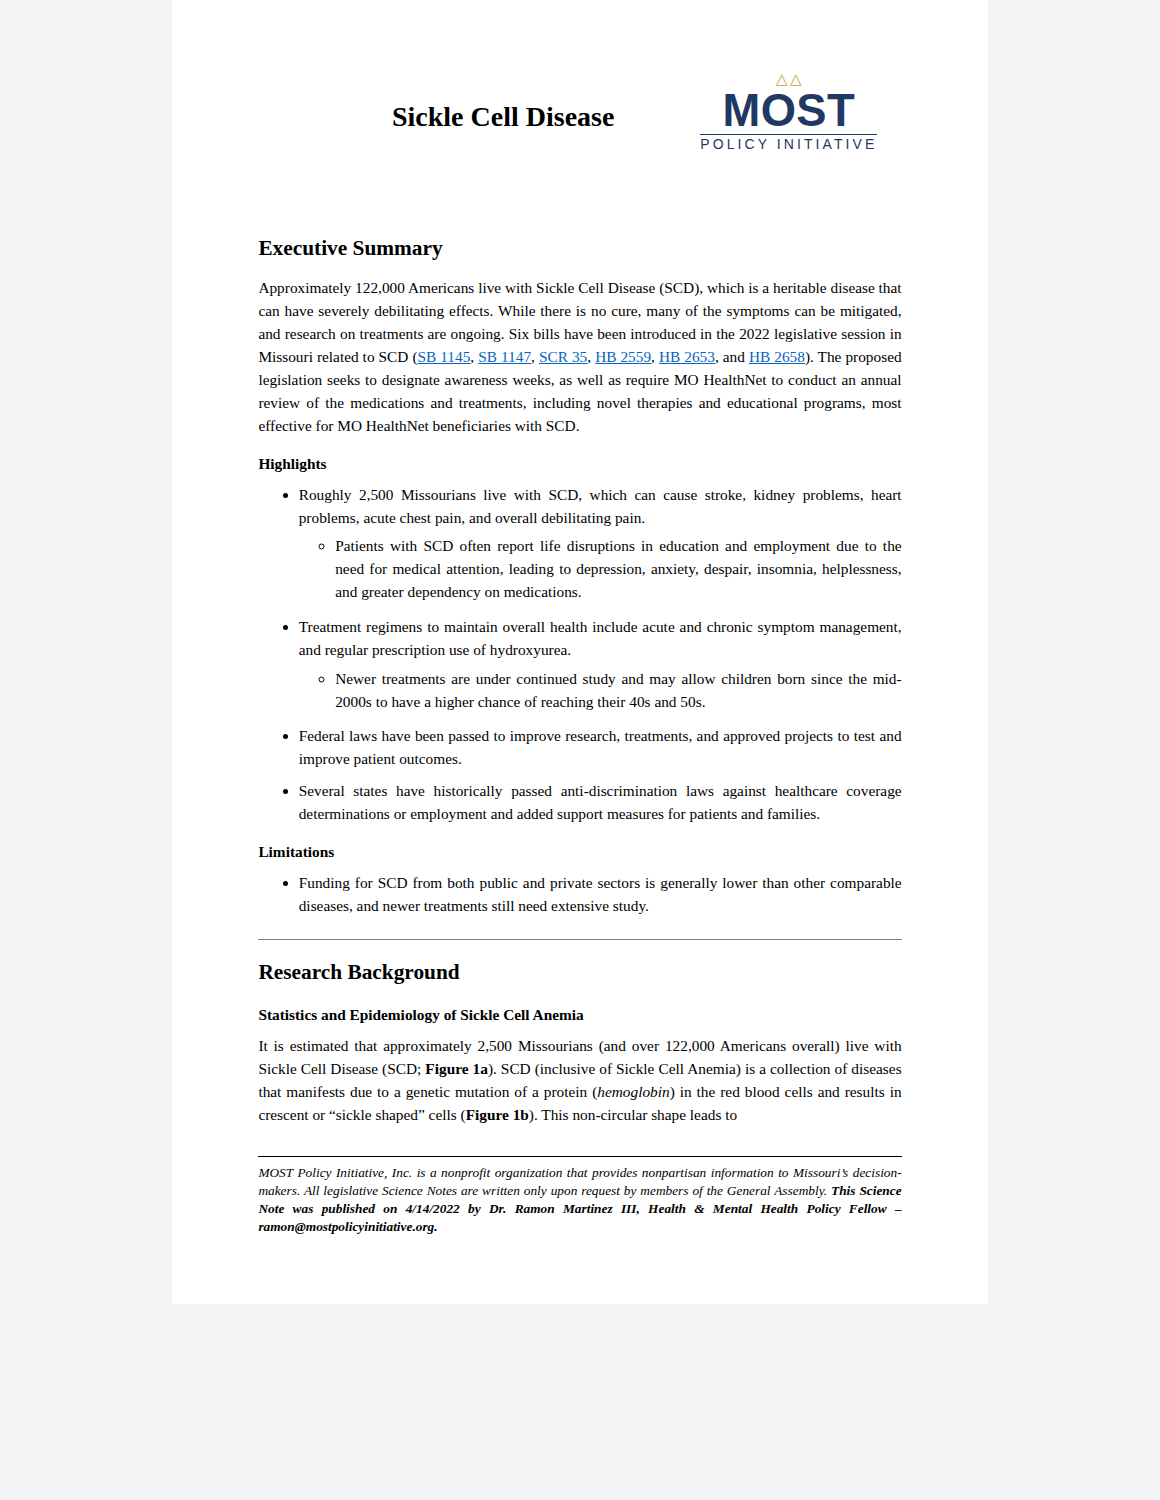△ △
MOST
POLICY INITIATIVE
Sickle Cell Disease
Executive Summary
Approximately 122,000 Americans live with Sickle Cell Disease (SCD), which is a heritable disease that can have severely debilitating effects. While there is no cure, many of the symptoms can be mitigated, and research on treatments are ongoing. Six bills have been introduced in the 2022 legislative session in Missouri related to SCD (SB 1145, SB 1147, SCR 35, HB 2559, HB 2653, and HB 2658). The proposed legislation seeks to designate awareness weeks, as well as require MO HealthNet to conduct an annual review of the medications and treatments, including novel therapies and educational programs, most effective for MO HealthNet beneficiaries with SCD.
Highlights
Roughly 2,500 Missourians live with SCD, which can cause stroke, kidney problems, heart problems, acute chest pain, and overall debilitating pain.
Patients with SCD often report life disruptions in education and employment due to the need for medical attention, leading to depression, anxiety, despair, insomnia, helplessness, and greater dependency on medications.
Treatment regimens to maintain overall health include acute and chronic symptom management, and regular prescription use of hydroxyurea.
Newer treatments are under continued study and may allow children born since the mid-2000s to have a higher chance of reaching their 40s and 50s.
Federal laws have been passed to improve research, treatments, and approved projects to test and improve patient outcomes.
Several states have historically passed anti-discrimination laws against healthcare coverage determinations or employment and added support measures for patients and families.
Limitations
Funding for SCD from both public and private sectors is generally lower than other comparable diseases, and newer treatments still need extensive study.
Research Background
Statistics and Epidemiology of Sickle Cell Anemia
It is estimated that approximately 2,500 Missourians (and over 122,000 Americans overall) live with Sickle Cell Disease (SCD; Figure 1a). SCD (inclusive of Sickle Cell Anemia) is a collection of diseases that manifests due to a genetic mutation of a protein (hemoglobin) in the red blood cells and results in crescent or “sickle shaped” cells (Figure 1b). This non-circular shape leads to
MOST Policy Initiative, Inc. is a nonprofit organization that provides nonpartisan information to Missouri’s decision-makers. All legislative Science Notes are written only upon request by members of the General Assembly. This Science Note was published on 4/14/2022 by Dr. Ramon Martinez III, Health & Mental Health Policy Fellow – ramon@mostpolicyinitiative.org.